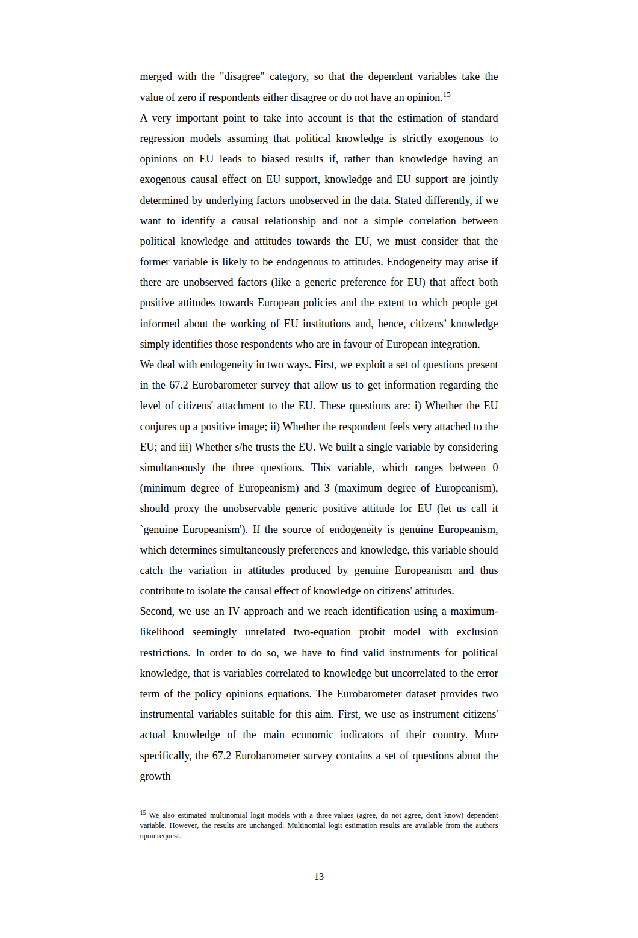merged with the "disagree" category, so that the dependent variables take the value of zero if respondents either disagree or do not have an opinion.15
A very important point to take into account is that the estimation of standard regression models assuming that political knowledge is strictly exogenous to opinions on EU leads to biased results if, rather than knowledge having an exogenous causal effect on EU support, knowledge and EU support are jointly determined by underlying factors unobserved in the data. Stated differently, if we want to identify a causal relationship and not a simple correlation between political knowledge and attitudes towards the EU, we must consider that the former variable is likely to be endogenous to attitudes. Endogeneity may arise if there are unobserved factors (like a generic preference for EU) that affect both positive attitudes towards European policies and the extent to which people get informed about the working of EU institutions and, hence, citizens’ knowledge simply identifies those respondents who are in favour of European integration.
We deal with endogeneity in two ways. First, we exploit a set of questions present in the 67.2 Eurobarometer survey that allow us to get information regarding the level of citizens' attachment to the EU. These questions are: i) Whether the EU conjures up a positive image; ii) Whether the respondent feels very attached to the EU; and iii) Whether s/he trusts the EU. We built a single variable by considering simultaneously the three questions. This variable, which ranges between 0 (minimum degree of Europeanism) and 3 (maximum degree of Europeanism), should proxy the unobservable generic positive attitude for EU (let us call it `genuine Europeanism'). If the source of endogeneity is genuine Europeanism, which determines simultaneously preferences and knowledge, this variable should catch the variation in attitudes produced by genuine Europeanism and thus contribute to isolate the causal effect of knowledge on citizens' attitudes.
Second, we use an IV approach and we reach identification using a maximum-likelihood seemingly unrelated two-equation probit model with exclusion restrictions. In order to do so, we have to find valid instruments for political knowledge, that is variables correlated to knowledge but uncorrelated to the error term of the policy opinions equations. The Eurobarometer dataset provides two instrumental variables suitable for this aim. First, we use as instrument citizens' actual knowledge of the main economic indicators of their country. More specifically, the 67.2 Eurobarometer survey contains a set of questions about the growth
15 We also estimated multinomial logit models with a three-values (agree, do not agree, don't know) dependent variable. However, the results are unchanged. Multinomial logit estimation results are available from the authors upon request.
13